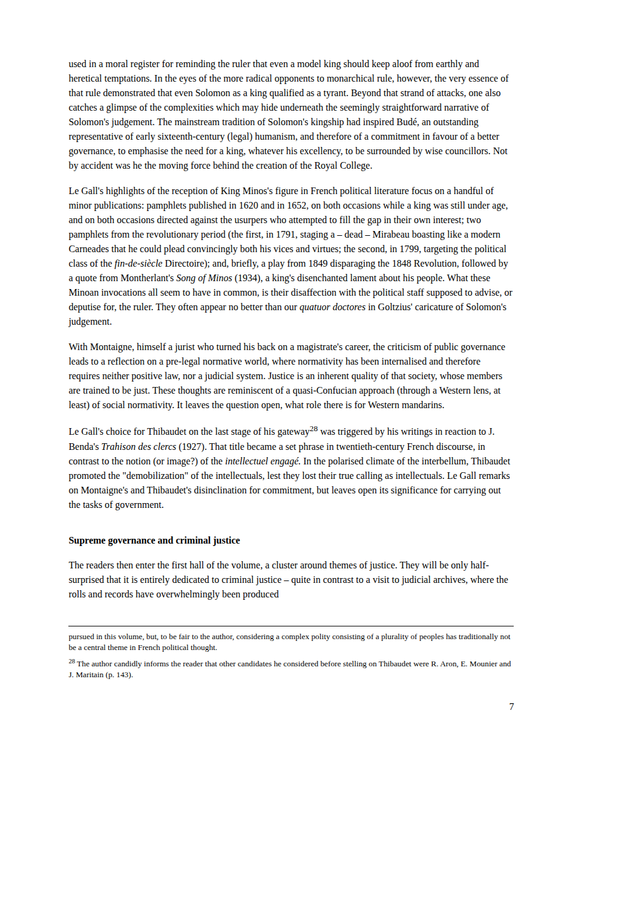used in a moral register for reminding the ruler that even a model king should keep aloof from earthly and heretical temptations. In the eyes of the more radical opponents to monarchical rule, however, the very essence of that rule demonstrated that even Solomon as a king qualified as a tyrant. Beyond that strand of attacks, one also catches a glimpse of the complexities which may hide underneath the seemingly straightforward narrative of Solomon's judgement. The mainstream tradition of Solomon's kingship had inspired Budé, an outstanding representative of early sixteenth-century (legal) humanism, and therefore of a commitment in favour of a better governance, to emphasise the need for a king, whatever his excellency, to be surrounded by wise councillors. Not by accident was he the moving force behind the creation of the Royal College.
Le Gall's highlights of the reception of King Minos's figure in French political literature focus on a handful of minor publications: pamphlets published in 1620 and in 1652, on both occasions while a king was still under age, and on both occasions directed against the usurpers who attempted to fill the gap in their own interest; two pamphlets from the revolutionary period (the first, in 1791, staging a – dead – Mirabeau boasting like a modern Carneades that he could plead convincingly both his vices and virtues; the second, in 1799, targeting the political class of the fin-de-siècle Directoire); and, briefly, a play from 1849 disparaging the 1848 Revolution, followed by a quote from Montherlant's Song of Minos (1934), a king's disenchanted lament about his people. What these Minoan invocations all seem to have in common, is their disaffection with the political staff supposed to advise, or deputise for, the ruler. They often appear no better than our quatuor doctores in Goltzius' caricature of Solomon's judgement.
With Montaigne, himself a jurist who turned his back on a magistrate's career, the criticism of public governance leads to a reflection on a pre-legal normative world, where normativity has been internalised and therefore requires neither positive law, nor a judicial system. Justice is an inherent quality of that society, whose members are trained to be just. These thoughts are reminiscent of a quasi-Confucian approach (through a Western lens, at least) of social normativity. It leaves the question open, what role there is for Western mandarins.
Le Gall's choice for Thibaudet on the last stage of his gateway28 was triggered by his writings in reaction to J. Benda's Trahison des clercs (1927). That title became a set phrase in twentieth-century French discourse, in contrast to the notion (or image?) of the intellectuel engagé. In the polarised climate of the interbellum, Thibaudet promoted the "demobilization" of the intellectuals, lest they lost their true calling as intellectuals. Le Gall remarks on Montaigne's and Thibaudet's disinclination for commitment, but leaves open its significance for carrying out the tasks of government.
Supreme governance and criminal justice
The readers then enter the first hall of the volume, a cluster around themes of justice. They will be only half-surprised that it is entirely dedicated to criminal justice – quite in contrast to a visit to judicial archives, where the rolls and records have overwhelmingly been produced
pursued in this volume, but, to be fair to the author, considering a complex polity consisting of a plurality of peoples has traditionally not be a central theme in French political thought.
28 The author candidly informs the reader that other candidates he considered before stelling on Thibaudet were R. Aron, E. Mounier and J. Maritain (p. 143).
7